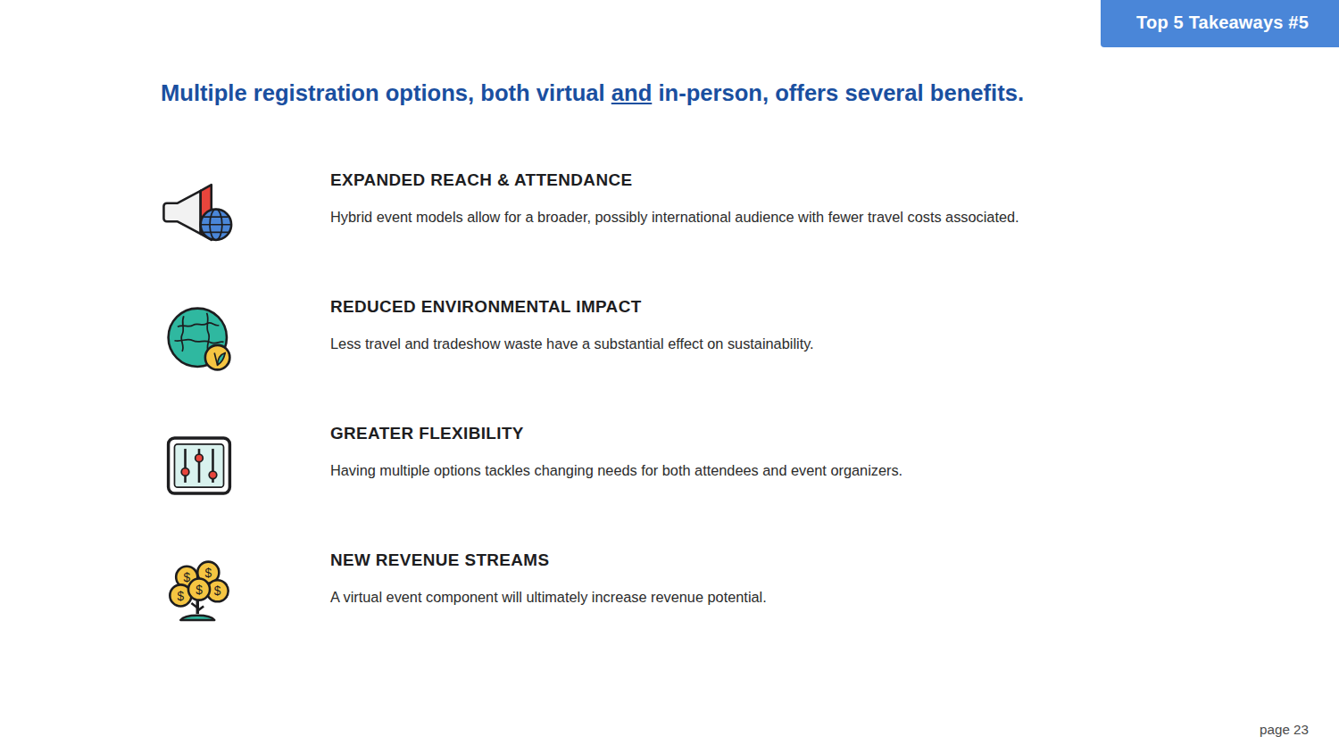Top 5 Takeaways #5
Multiple registration options, both virtual and in-person, offers several benefits.
Expanded Reach & Attendance
Hybrid event models allow for a broader, possibly international audience with fewer travel costs associated.
Reduced Environmental Impact
Less travel and tradeshow waste have a substantial effect on sustainability.
Greater Flexibility
Having multiple options tackles changing needs for both attendees and event organizers.
$ $ $ $ $
New Revenue Streams
A virtual event component will ultimately increase revenue potential.
page 23